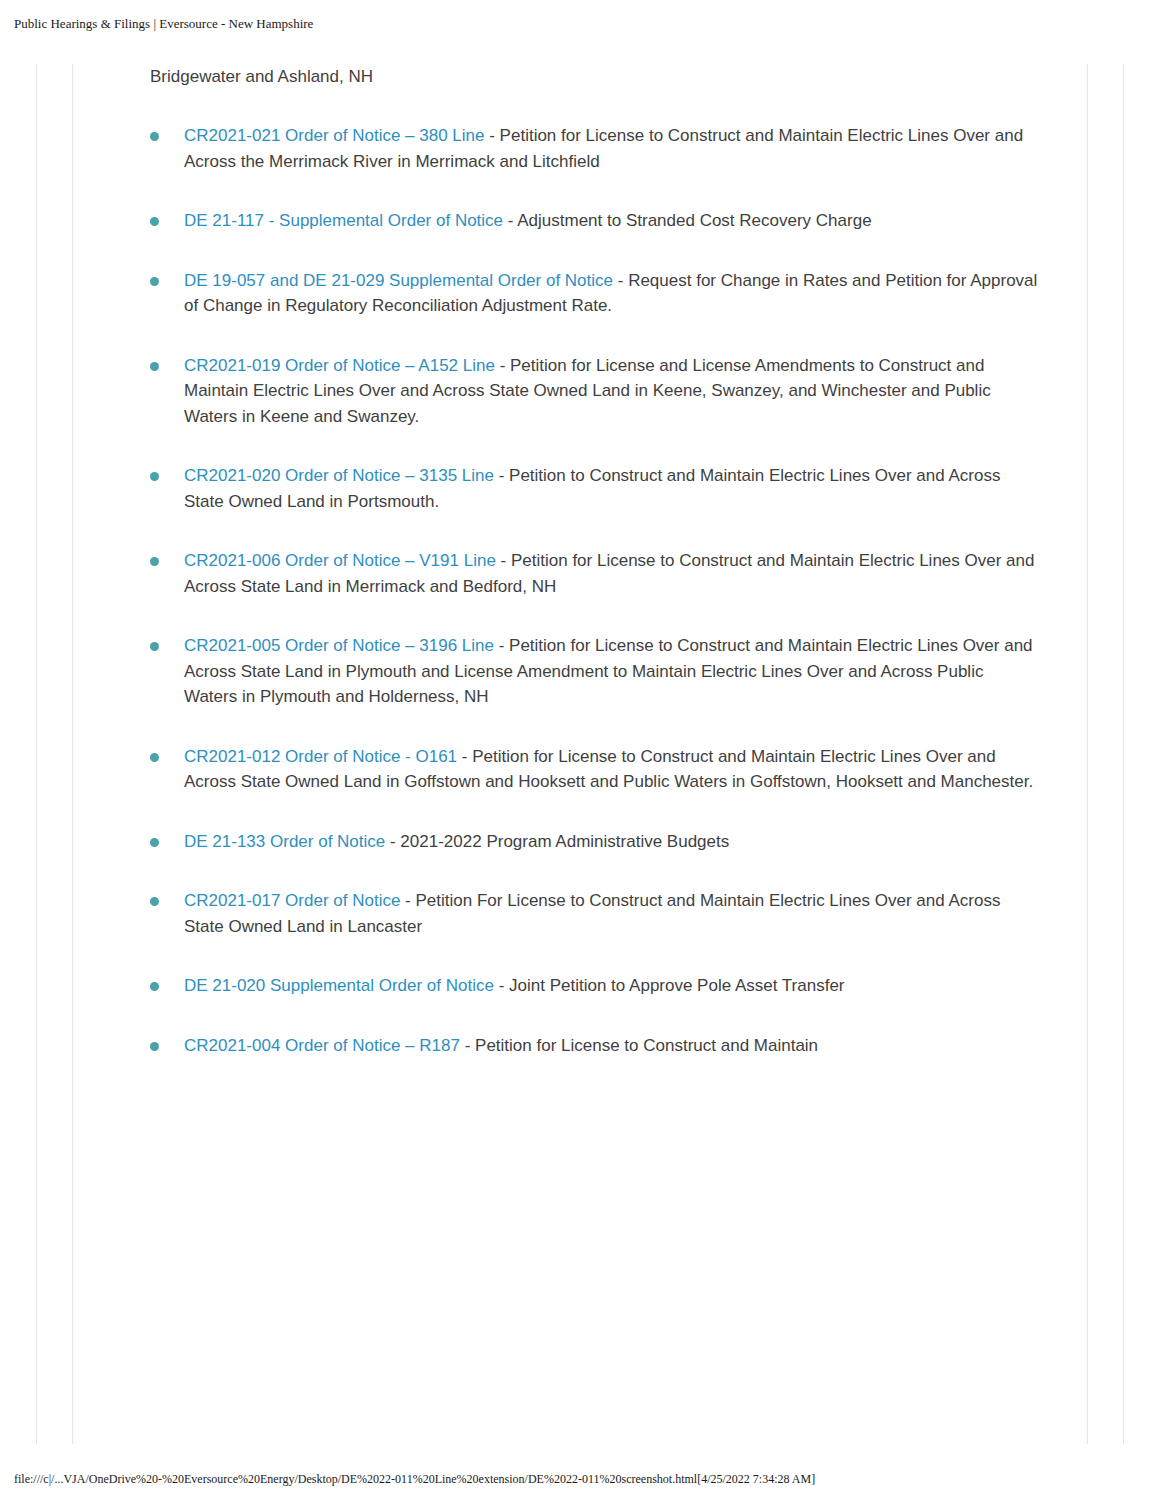Public Hearings & Filings | Eversource - New Hampshire
Bridgewater and Ashland, NH
CR2021-021 Order of Notice – 380 Line - Petition for License to Construct and Maintain Electric Lines Over and Across the Merrimack River in Merrimack and Litchfield
DE 21-117 - Supplemental Order of Notice - Adjustment to Stranded Cost Recovery Charge
DE 19-057 and DE 21-029 Supplemental Order of Notice - Request for Change in Rates and Petition for Approval of Change in Regulatory Reconciliation Adjustment Rate.
CR2021-019 Order of Notice – A152 Line - Petition for License and License Amendments to Construct and Maintain Electric Lines Over and Across State Owned Land in Keene, Swanzey, and Winchester and Public Waters in Keene and Swanzey.
CR2021-020 Order of Notice – 3135 Line - Petition to Construct and Maintain Electric Lines Over and Across State Owned Land in Portsmouth.
CR2021-006 Order of Notice – V191 Line - Petition for License to Construct and Maintain Electric Lines Over and Across State Land in Merrimack and Bedford, NH
CR2021-005 Order of Notice – 3196 Line - Petition for License to Construct and Maintain Electric Lines Over and Across State Land in Plymouth and License Amendment to Maintain Electric Lines Over and Across Public Waters in Plymouth and Holderness, NH
CR2021-012 Order of Notice - O161 - Petition for License to Construct and Maintain Electric Lines Over and Across State Owned Land in Goffstown and Hooksett and Public Waters in Goffstown, Hooksett and Manchester.
DE 21-133 Order of Notice - 2021-2022 Program Administrative Budgets
CR2021-017 Order of Notice - Petition For License to Construct and Maintain Electric Lines Over and Across State Owned Land in Lancaster
DE 21-020 Supplemental Order of Notice - Joint Petition to Approve Pole Asset Transfer
CR2021-004 Order of Notice – R187 - Petition for License to Construct and Maintain
file:///c|/...VJA/OneDrive%20-%20Eversource%20Energy/Desktop/DE%2022-011%20Line%20extension/DE%2022-011%20screenshot.html[4/25/2022 7:34:28 AM]